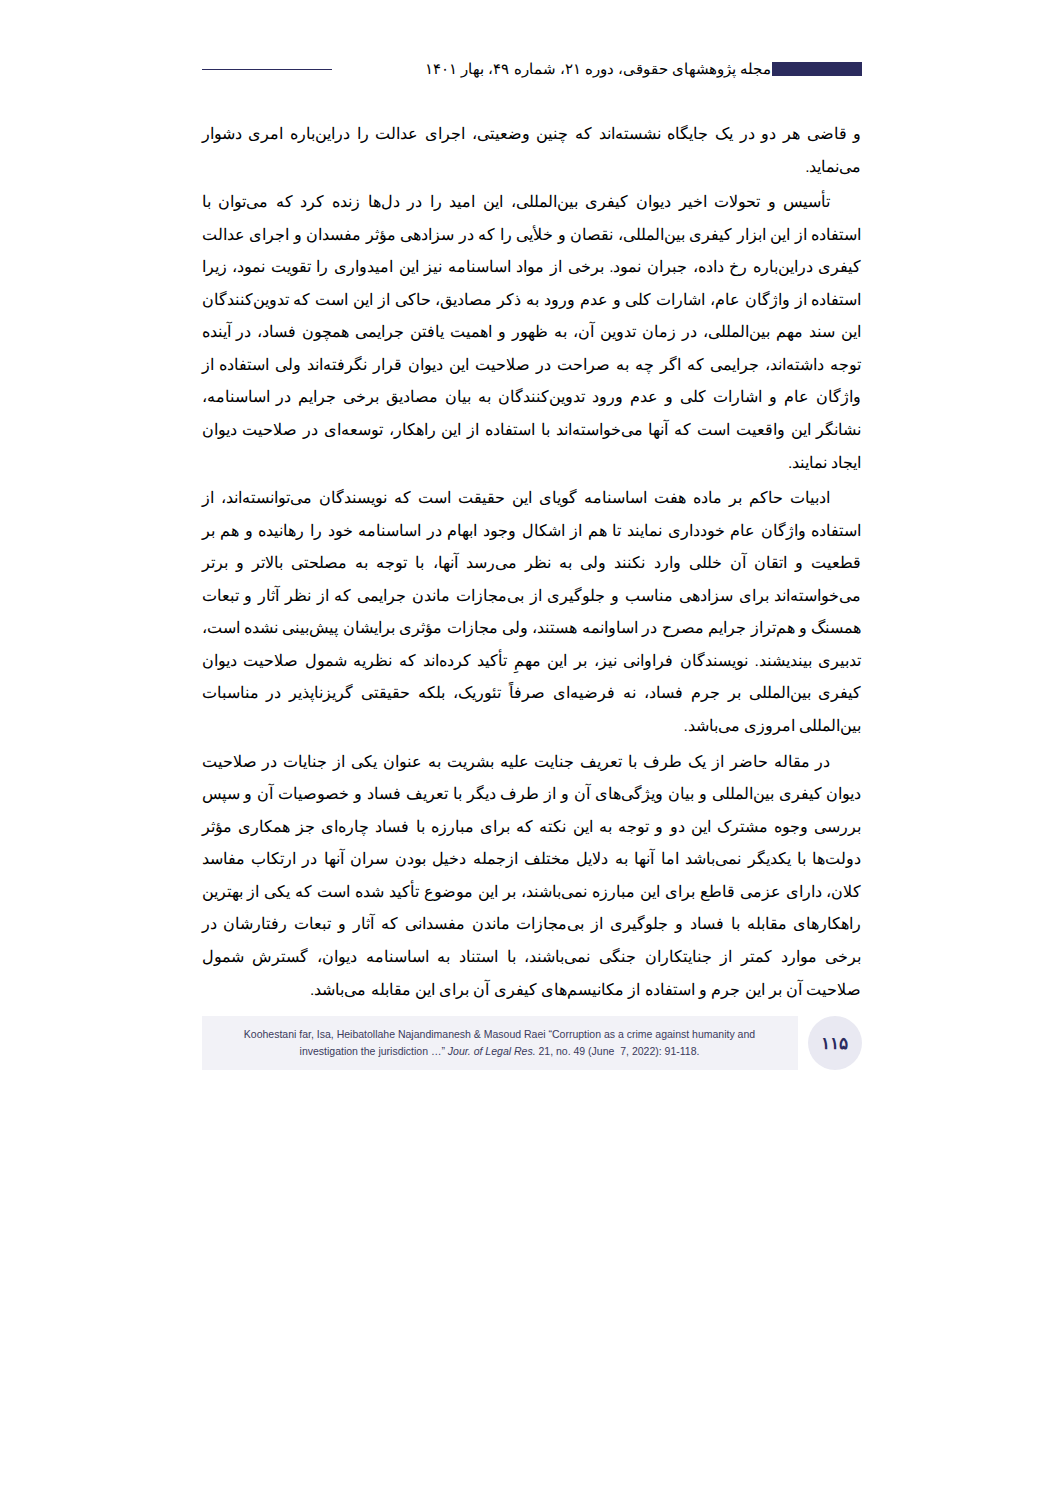مجله پژوهشهای حقوقی، دوره ۲۱، شماره ۴۹، بهار ۱۴۰۱
و قاضی هر دو در یک جایگاه نشسته‌اند که چنین وضعیتی، اجرای عدالت را دراین‌باره امری دشوار می‌نماید.
تأسیس و تحولات اخیر دیوان کیفری بین‌المللی، این امید را در دل‌ها زنده کرد که می‌توان با استفاده از این ابزار کیفری بین‌المللی، نقصان و خلأیی را که در سزادهی مؤثر مفسدان و اجرای عدالت کیفری دراین‌باره رخ داده، جبران نمود. برخی از مواد اساسنامه نیز این امیدواری را تقویت نمود، زیرا استفاده از واژگان عام، اشارات کلی و عدم ورود به ذکر مصادیق، حاکی از این است که تدوین‌کنندگان این سند مهم بین‌المللی، در زمان تدوین آن، به ظهور و اهمیت یافتن جرایمی همچون فساد، در آینده توجه داشته‌اند، جرایمی که اگر چه به صراحت در صلاحیت این دیوان قرار نگرفته‌اند ولی استفاده از واژگان عام و اشارات کلی و عدم ورود تدوین‌کنندگان به بیان مصادیق برخی جرایم در اساسنامه، نشانگر این واقعیت است که آنها می‌خواسته‌اند با استفاده از این راهکار، توسعه‌ای در صلاحیت دیوان ایجاد نمایند.
ادبیات حاکم بر ماده هفت اساسنامه گویای این حقیقت است که نویسندگان می‌توانسته‌اند، از استفاده واژگان عام خودداری نمایند تا هم از اشکال وجود ابهام در اساسنامه خود را رهانیده و هم بر قطعیت و اتقان آن خللی وارد نکنند ولی به نظر می‌رسد آنها، با توجه به مصلحتی بالاتر و برتر می‌خواسته‌اند برای سزادهی مناسب و جلوگیری از بی‌مجازات ماندن جرایمی که از نظر آثار و تبعات همسنگ و هم‌تراز جرایم مصرح در اساوانمه هستند، ولی مجازات مؤثری برایشان پیش‌بینی نشده است، تدبیری بیندیشند. نویسندگان فراوانی نیز، بر این مهمِ تأکید کرده‌اند که نظریه شمول صلاحیت دیوان کیفری بین‌المللی بر جرم فساد، نه فرضیه‌ای صرفاً تئوریک، بلکه حقیقتی گریزناپذیر در مناسبات بین‌المللی امروزی می‌باشد.
در مقاله حاضر از یک طرف با تعریف جنایت علیه بشریت به عنوان یکی از جنایات در صلاحیت دیوان کیفری بین‌المللی و بیان ویژگی‌های آن و از طرف دیگر با تعریف فساد و خصوصیات آن و سپس بررسی وجوه مشترک این دو و توجه به این نکته که برای مبارزه با فساد چاره‌ای جز همکاری مؤثر دولت‌ها با یکدیگر نمی‌باشد اما آنها به دلایل مختلف ازجمله دخیل بودن سران آنها در ارتکاب مفاسد کلان، دارای عزمی قاطع برای این مبارزه نمی‌باشند، بر این موضوع تأکید شده است که یکی از بهترین راهکارهای مقابله با فساد و جلوگیری از بی‌مجازات ماندن مفسدانی که آثار و تبعات رفتارشان در برخی موارد کمتر از جنایتکاران جنگی نمی‌باشند، با استناد به اساسنامه دیوان، گسترش شمول صلاحیت آن بر این جرم و استفاده از مکانیسم‌های کیفری آن برای این مقابله می‌باشد.
۱۱۵
Koohestani far, Isa, Heibatollahe Najandimanesh & Masoud Raei “Corruption as a crime against humanity and investigation the jurisdiction …” Jour. of Legal Res. 21, no. 49 (June 7, 2022): 91-118.